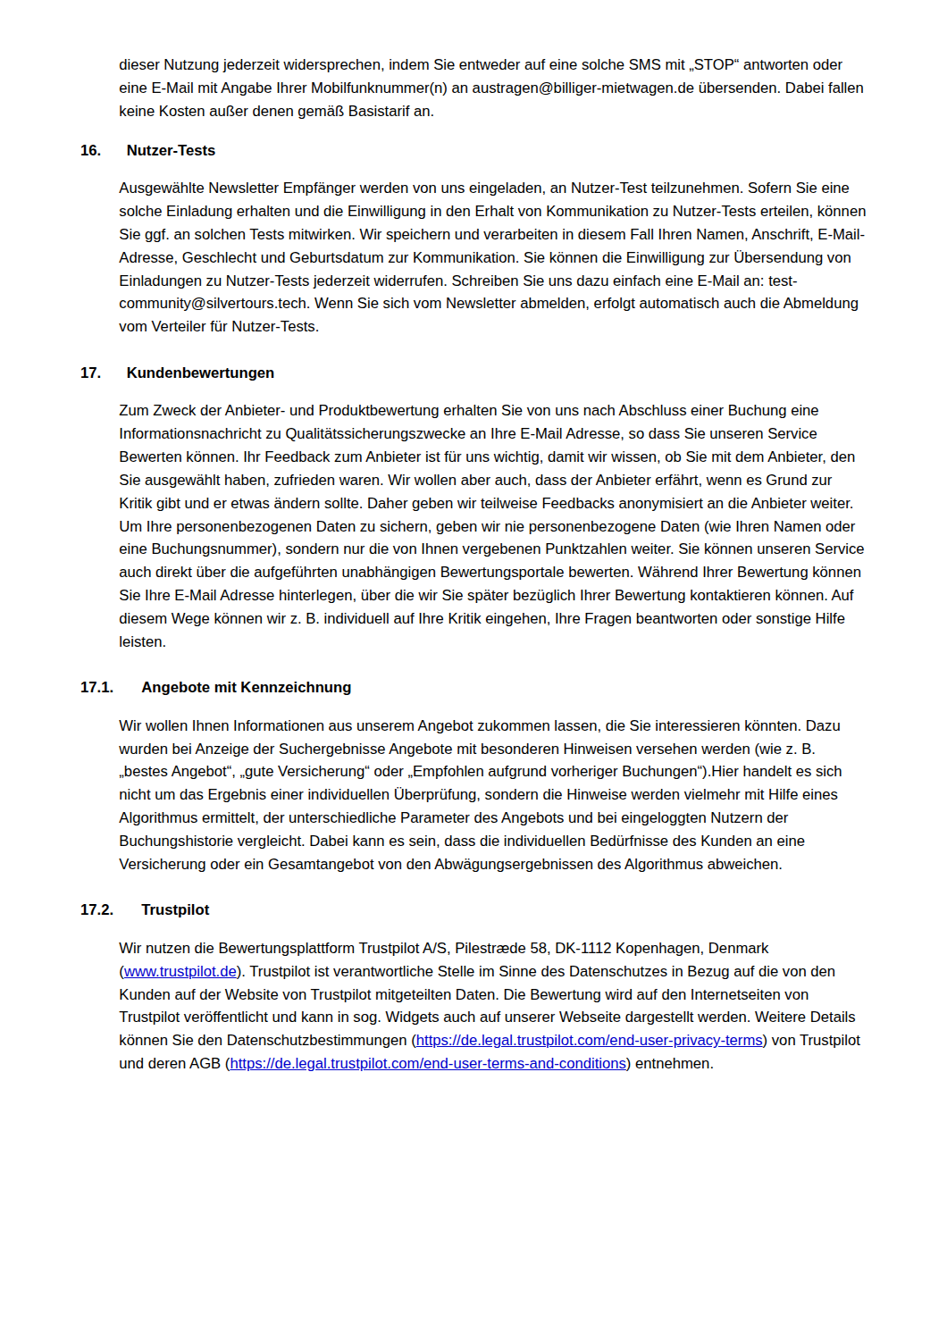dieser Nutzung jederzeit widersprechen, indem Sie entweder auf eine solche SMS mit „STOP“ antworten oder eine E-Mail mit Angabe Ihrer Mobilfunknummer(n) an austragen@billiger-mietwagen.de übersenden. Dabei fallen keine Kosten außer denen gemäß Basistarif an.
16. Nutzer-Tests
Ausgewählte Newsletter Empfänger werden von uns eingeladen, an Nutzer-Test teilzunehmen. Sofern Sie eine solche Einladung erhalten und die Einwilligung in den Erhalt von Kommunikation zu Nutzer-Tests erteilen, können Sie ggf. an solchen Tests mitwirken. Wir speichern und verarbeiten in diesem Fall Ihren Namen, Anschrift, E-Mail-Adresse, Geschlecht und Geburtsdatum zur Kommunikation. Sie können die Einwilligung zur Übersendung von Einladungen zu Nutzer-Tests jederzeit widerrufen. Schreiben Sie uns dazu einfach eine E-Mail an: test-community@silvertours.tech. Wenn Sie sich vom Newsletter abmelden, erfolgt automatisch auch die Abmeldung vom Verteiler für Nutzer-Tests.
17. Kundenbewertungen
Zum Zweck der Anbieter- und Produktbewertung erhalten Sie von uns nach Abschluss einer Buchung eine Informationsnachricht zu Qualitätssicherungszwecke an Ihre E-Mail Adresse, so dass Sie unseren Service Bewerten können. Ihr Feedback zum Anbieter ist für uns wichtig, damit wir wissen, ob Sie mit dem Anbieter, den Sie ausgewählt haben, zufrieden waren. Wir wollen aber auch, dass der Anbieter erfährt, wenn es Grund zur Kritik gibt und er etwas ändern sollte. Daher geben wir teilweise Feedbacks anonymisiert an die Anbieter weiter. Um Ihre personenbezogenen Daten zu sichern, geben wir nie personenbezogene Daten (wie Ihren Namen oder eine Buchungsnummer), sondern nur die von Ihnen vergebenen Punktzahlen weiter. Sie können unseren Service auch direkt über die aufgeführten unabhängigen Bewertungsportale bewerten. Während Ihrer Bewertung können Sie Ihre E-Mail Adresse hinterlegen, über die wir Sie später bezüglich Ihrer Bewertung kontaktieren können. Auf diesem Wege können wir z. B. individuell auf Ihre Kritik eingehen, Ihre Fragen beantworten oder sonstige Hilfe leisten.
17.1. Angebote mit Kennzeichnung
Wir wollen Ihnen Informationen aus unserem Angebot zukommen lassen, die Sie interessieren könnten. Dazu wurden bei Anzeige der Suchergebnisse Angebote mit besonderen Hinweisen versehen werden (wie z. B. „bestes Angebot“, „gute Versicherung“ oder „Empfohlen aufgrund vorheriger Buchungen“).Hier handelt es sich nicht um das Ergebnis einer individuellen Überprüfung, sondern die Hinweise werden vielmehr mit Hilfe eines Algorithmus ermittelt, der unterschiedliche Parameter des Angebots und bei eingeloggten Nutzern der Buchungshistorie vergleicht. Dabei kann es sein, dass die individuellen Bedürfnisse des Kunden an eine Versicherung oder ein Gesamtangebot von den Abwägungsergebnissen des Algorithmus abweichen.
17.2. Trustpilot
Wir nutzen die Bewertungsplattform Trustpilot A/S, Pilestræde 58, DK-1112 Kopenhagen, Denmark (www.trustpilot.de). Trustpilot ist verantwortliche Stelle im Sinne des Datenschutzes in Bezug auf die von den Kunden auf der Website von Trustpilot mitgeteilten Daten. Die Bewertung wird auf den Internetseiten von Trustpilot veröffentlicht und kann in sog. Widgets auch auf unserer Webseite dargestellt werden. Weitere Details können Sie den Datenschutzbestimmungen (https://de.legal.trustpilot.com/end-user-privacy-terms) von Trustpilot und deren AGB (https://de.legal.trustpilot.com/end-user-terms-and-conditions) entnehmen.